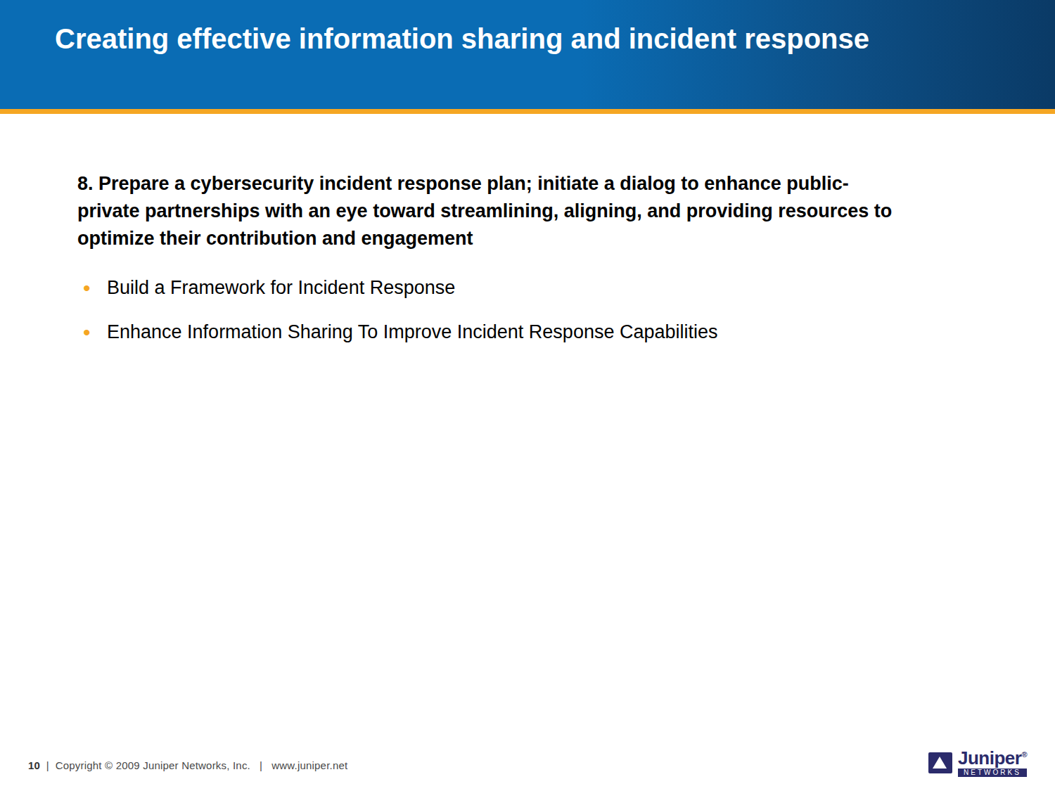Creating effective information sharing and incident response
8. Prepare a cybersecurity incident response plan; initiate a dialog to enhance public-private partnerships with an eye toward streamlining, aligning, and providing resources to optimize their contribution and engagement
Build a Framework for Incident Response
Enhance Information Sharing To Improve Incident Response Capabilities
10 | Copyright © 2009 Juniper Networks, Inc. | www.juniper.net
Juniper® NETWORKS